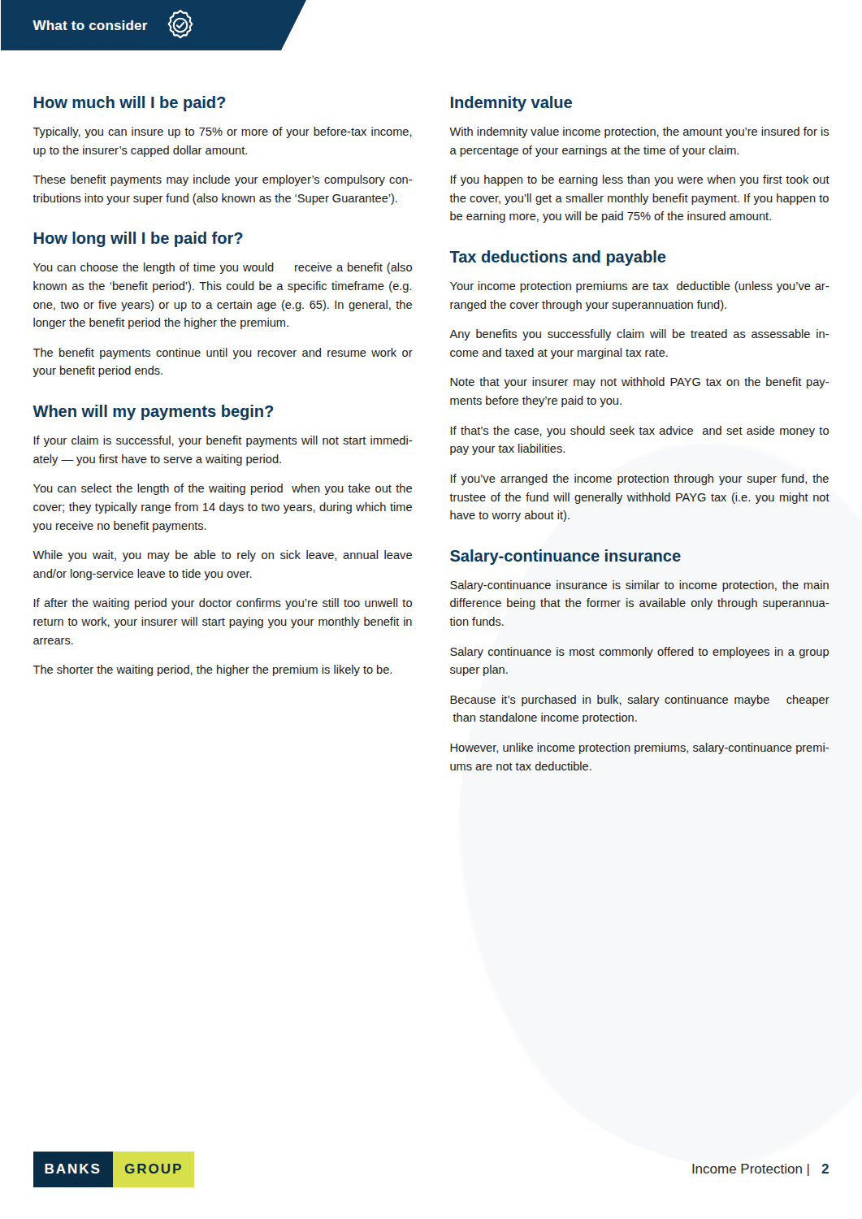What to consider
How much will I be paid?
Typically, you can insure up to 75% or more of your before-tax income, up to the insurer’s capped dollar amount.
These benefit payments may include your employer’s compulsory contributions into your super fund (also known as the ‘Super Guarantee’).
How long will I be paid for?
You can choose the length of time you would receive a benefit (also known as the ‘benefit period’). This could be a specific timeframe (e.g. one, two or five years) or up to a certain age (e.g. 65). In general, the longer the benefit period the higher the premium.
The benefit payments continue until you recover and resume work or your benefit period ends.
When will my payments begin?
If your claim is successful, your benefit payments will not start immediately — you first have to serve a waiting period.
You can select the length of the waiting period when you take out the cover; they typically range from 14 days to two years, during which time you receive no benefit payments.
While you wait, you may be able to rely on sick leave, annual leave and/or long-service leave to tide you over.
If after the waiting period your doctor confirms you’re still too unwell to return to work, your insurer will start paying you your monthly benefit in arrears.
The shorter the waiting period, the higher the premium is likely to be.
Indemnity value
With indemnity value income protection, the amount you’re insured for is a percentage of your earnings at the time of your claim.
If you happen to be earning less than you were when you first took out the cover, you’ll get a smaller monthly benefit payment. If you happen to be earning more, you will be paid 75% of the insured amount.
Tax deductions and payable
Your income protection premiums are tax deductible (unless you’ve arranged the cover through your superannuation fund).
Any benefits you successfully claim will be treated as assessable income and taxed at your marginal tax rate.
Note that your insurer may not withhold PAYG tax on the benefit payments before they’re paid to you.
If that’s the case, you should seek tax advice and set aside money to pay your tax liabilities.
If you’ve arranged the income protection through your super fund, the trustee of the fund will generally withhold PAYG tax (i.e. you might not have to worry about it).
Salary-continuance insurance
Salary-continuance insurance is similar to income protection, the main difference being that the former is available only through superannuation funds.
Salary continuance is most commonly offered to employees in a group super plan.
Because it’s purchased in bulk, salary continuance maybe cheaper than standalone income protection.
However, unlike income protection premiums, salary-continuance premiums are not tax deductible.
BANKS GROUP
Income Protection | 2